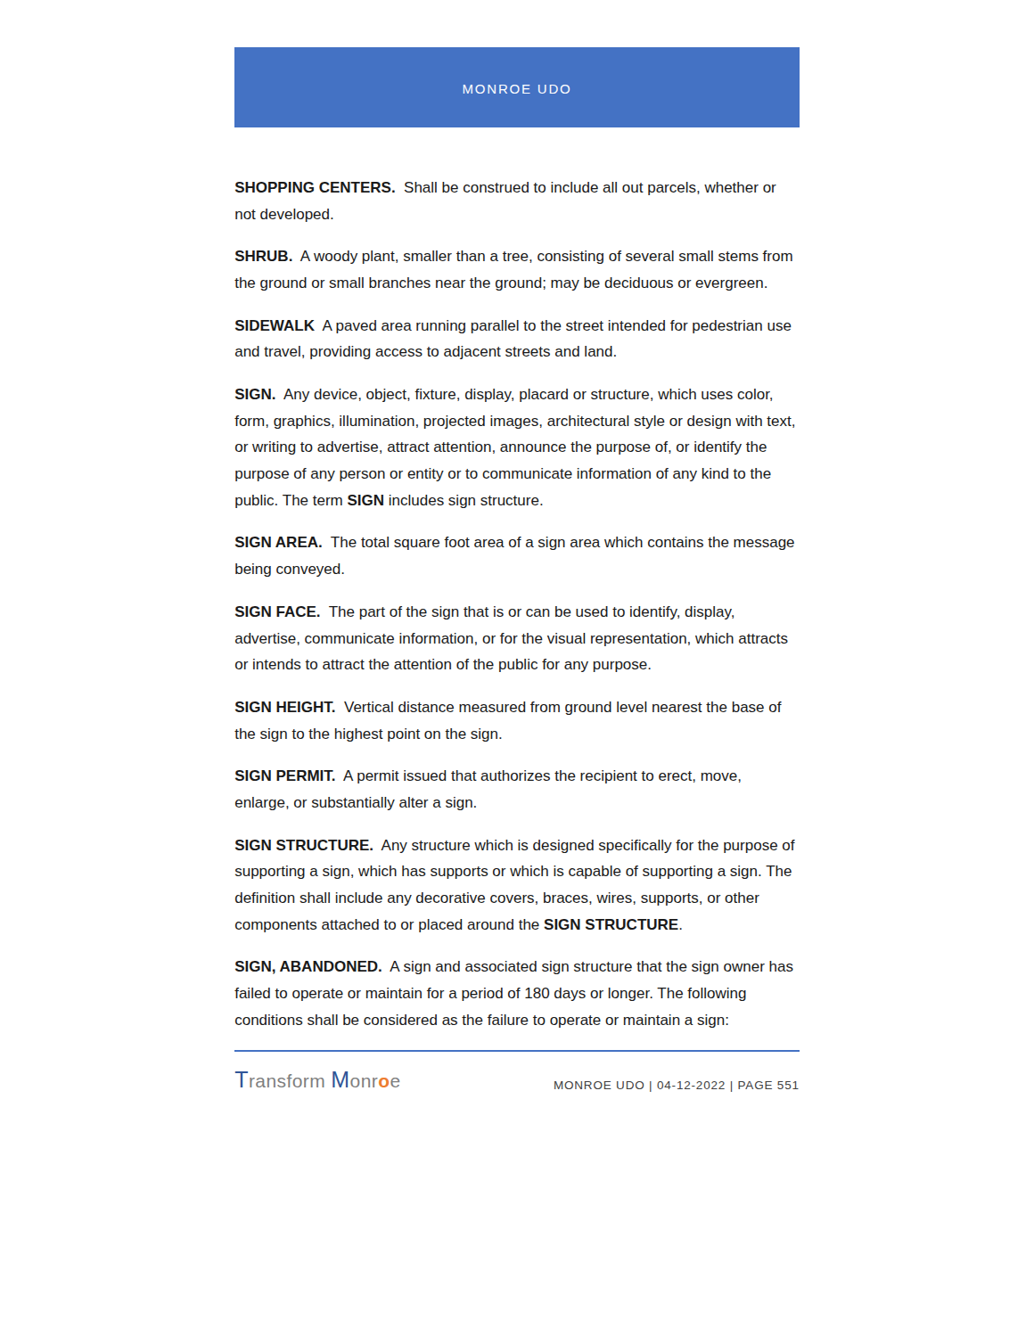MONROE UDO
SHOPPING CENTERS. Shall be construed to include all out parcels, whether or not developed.
SHRUB. A woody plant, smaller than a tree, consisting of several small stems from the ground or small branches near the ground; may be deciduous or evergreen.
SIDEWALK A paved area running parallel to the street intended for pedestrian use and travel, providing access to adjacent streets and land.
SIGN. Any device, object, fixture, display, placard or structure, which uses color, form, graphics, illumination, projected images, architectural style or design with text, or writing to advertise, attract attention, announce the purpose of, or identify the purpose of any person or entity or to communicate information of any kind to the public. The term SIGN includes sign structure.
SIGN AREA. The total square foot area of a sign area which contains the message being conveyed.
SIGN FACE. The part of the sign that is or can be used to identify, display, advertise, communicate information, or for the visual representation, which attracts or intends to attract the attention of the public for any purpose.
SIGN HEIGHT. Vertical distance measured from ground level nearest the base of the sign to the highest point on the sign.
SIGN PERMIT. A permit issued that authorizes the recipient to erect, move, enlarge, or substantially alter a sign.
SIGN STRUCTURE. Any structure which is designed specifically for the purpose of supporting a sign, which has supports or which is capable of supporting a sign. The definition shall include any decorative covers, braces, wires, supports, or other components attached to or placed around the SIGN STRUCTURE.
SIGN, ABANDONED. A sign and associated sign structure that the sign owner has failed to operate or maintain for a period of 180 days or longer. The following conditions shall be considered as the failure to operate or maintain a sign:
Transform Monroe
MONROE UDO | 04-12-2022 | PAGE 551